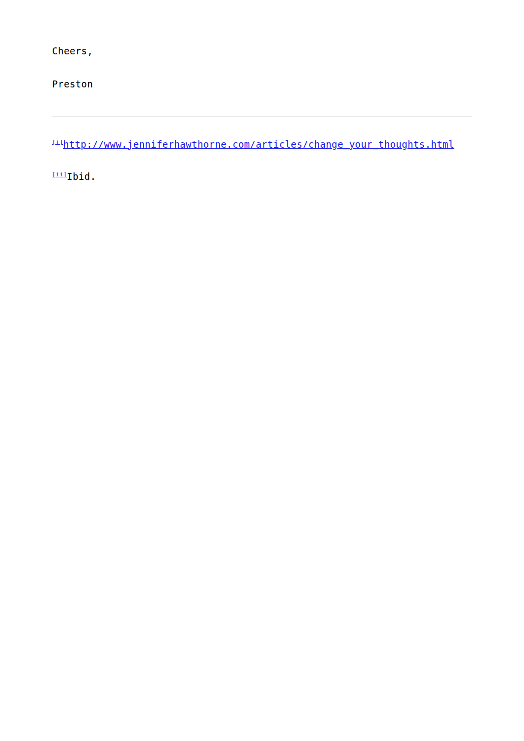Cheers,
Preston
[i]http://www.jenniferhawthorne.com/articles/change_your_thoughts.html
[ii]Ibid.